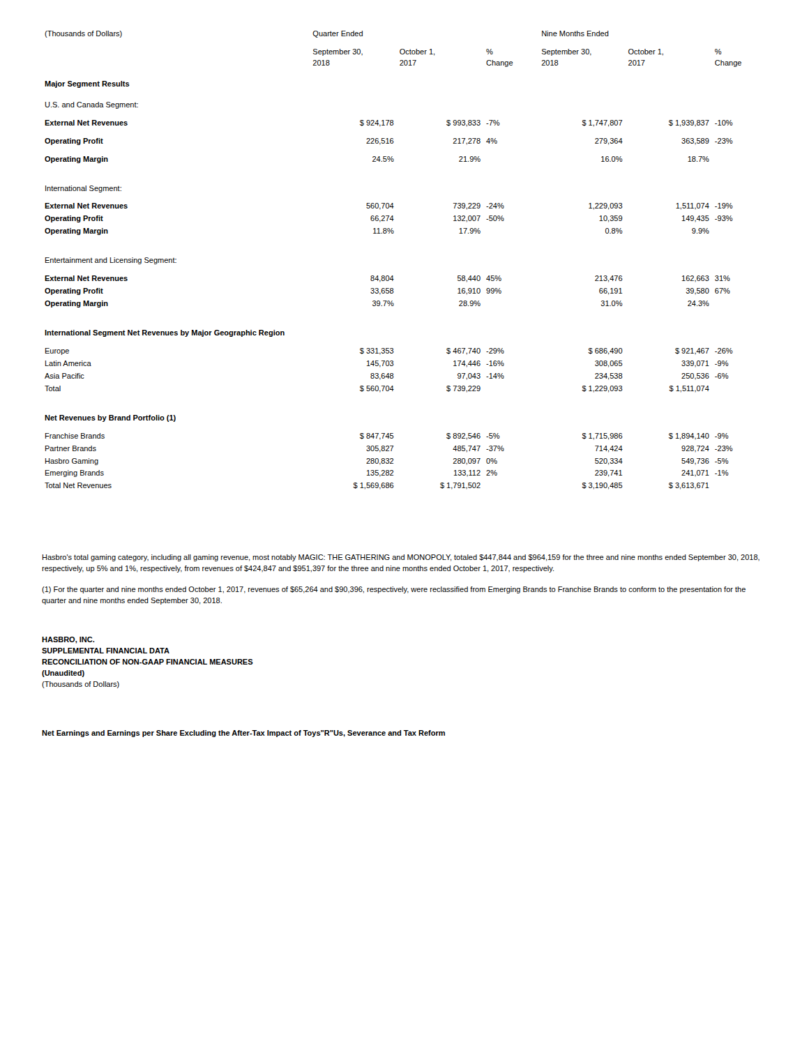| (Thousands of Dollars) | Quarter Ended | | Nine Months Ended | |
| | September 30, 2018 | October 1, 2017 | % Change | September 30, 2018 | October 1, 2017 | % Change |
| Major Segment Results | |
| U.S. and Canada Segment: | |
| External Net Revenues | $ 924,178 | $ 993,833 | -7% | $ 1,747,807 | $ 1,939,837 | -10% |
| Operating Profit | 226,516 | 217,278 | 4% | 279,364 | 363,589 | -23% |
| Operating Margin | 24.5% | 21.9% | | 16.0% | 18.7% | |
| International Segment: | |
| External Net Revenues | 560,704 | 739,229 | -24% | 1,229,093 | 1,511,074 | -19% |
| Operating Profit | 66,274 | 132,007 | -50% | 10,359 | 149,435 | -93% |
| Operating Margin | 11.8% | 17.9% | | 0.8% | 9.9% | |
| Entertainment and Licensing Segment: | |
| External Net Revenues | 84,804 | 58,440 | 45% | 213,476 | 162,663 | 31% |
| Operating Profit | 33,658 | 16,910 | 99% | 66,191 | 39,580 | 67% |
| Operating Margin | 39.7% | 28.9% | | 31.0% | 24.3% | |
| International Segment Net Revenues by Major Geographic Region |
| Europe | $ 331,353 | $ 467,740 | -29% | $ 686,490 | $ 921,467 | -26% |
| Latin America | 145,703 | 174,446 | -16% | 308,065 | 339,071 | -9% |
| Asia Pacific | 83,648 | 97,043 | -14% | 234,538 | 250,536 | -6% |
| Total | $ 560,704 | $ 739,229 | | $ 1,229,093 | $ 1,511,074 | |
| Net Revenues by Brand Portfolio (1) |
| Franchise Brands | $ 847,745 | $ 892,546 | -5% | $ 1,715,986 | $ 1,894,140 | -9% |
| Partner Brands | 305,827 | 485,747 | -37% | 714,424 | 928,724 | -23% |
| Hasbro Gaming | 280,832 | 280,097 | 0% | 520,334 | 549,736 | -5% |
| Emerging Brands | 135,282 | 133,112 | 2% | 239,741 | 241,071 | -1% |
| Total Net Revenues | $ 1,569,686 | $ 1,791,502 | | $ 3,190,485 | $ 3,613,671 | |
Hasbro's total gaming category, including all gaming revenue, most notably MAGIC: THE GATHERING and MONOPOLY, totaled $447,844 and $964,159 for the three and nine months ended September 30, 2018, respectively, up 5% and 1%, respectively, from revenues of $424,847 and $951,397 for the three and nine months ended October 1, 2017, respectively.
(1) For the quarter and nine months ended October 1, 2017, revenues of $65,264 and $90,396, respectively, were reclassified from Emerging Brands to Franchise Brands to conform to the presentation for the quarter and nine months ended September 30, 2018.
HASBRO, INC.
SUPPLEMENTAL FINANCIAL DATA
RECONCILIATION OF NON-GAAP FINANCIAL MEASURES
(Unaudited)
(Thousands of Dollars)
Net Earnings and Earnings per Share Excluding the After-Tax Impact of Toys"R"Us, Severance and Tax Reform